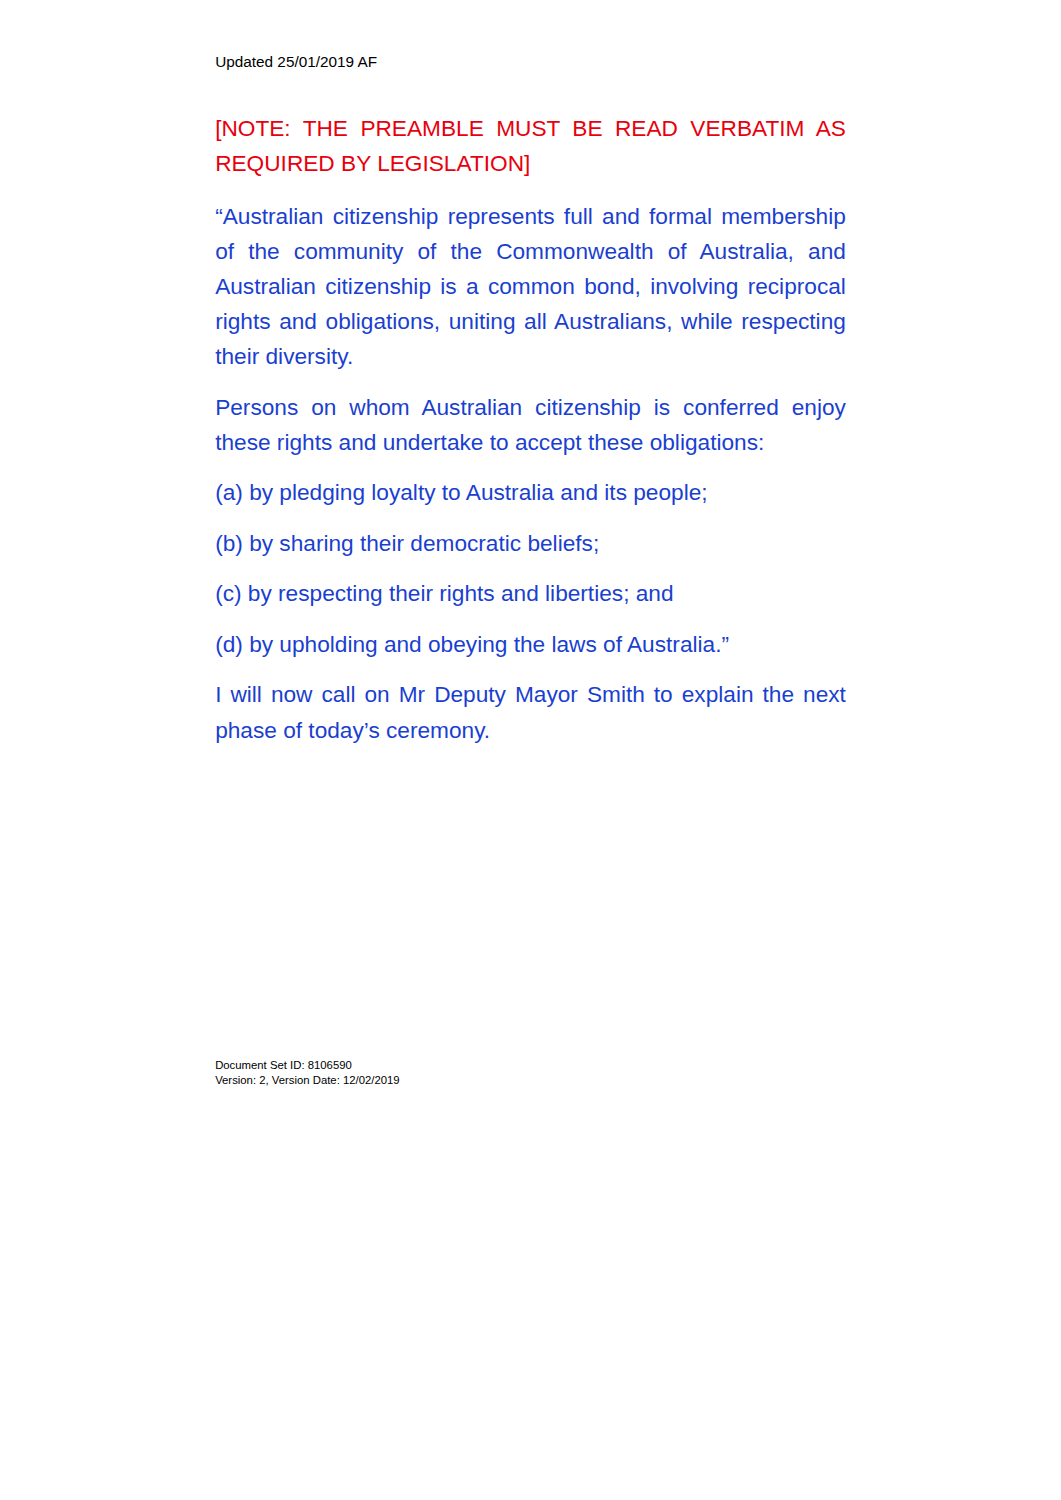Updated 25/01/2019 AF
[NOTE: THE PREAMBLE MUST BE READ VERBATIM AS REQUIRED BY LEGISLATION]
“Australian citizenship represents full and formal membership of the community of the Commonwealth of Australia, and Australian citizenship is a common bond, involving reciprocal rights and obligations, uniting all Australians, while respecting their diversity.
Persons on whom Australian citizenship is conferred enjoy these rights and undertake to accept these obligations:
(a) by pledging loyalty to Australia and its people;
(b) by sharing their democratic beliefs;
(c) by respecting their rights and liberties; and
(d) by upholding and obeying the laws of Australia.”
I will now call on Mr Deputy Mayor Smith to explain the next phase of today’s ceremony.
Document Set ID: 8106590
Version: 2, Version Date: 12/02/2019